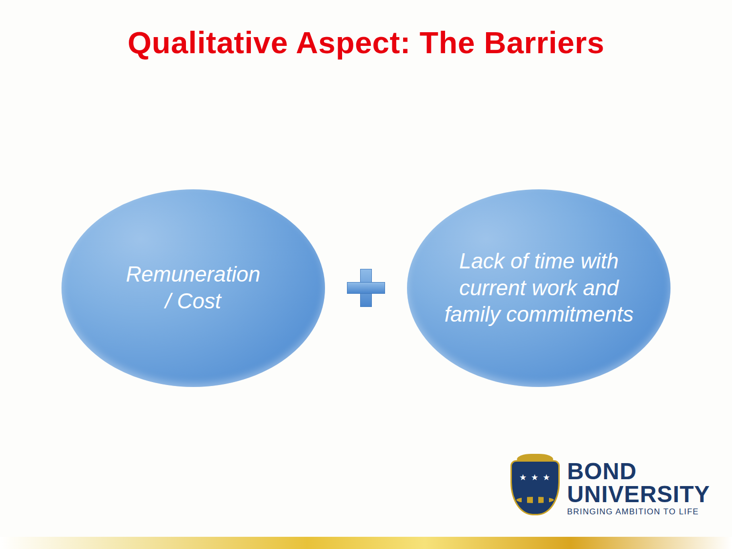Qualitative Aspect: The Barriers
Remuneration
/ Cost
Lack of time with current work and family commitments
★ ★ ★
BOND
UNIVERSITY
BRINGING AMBITION TO LIFE